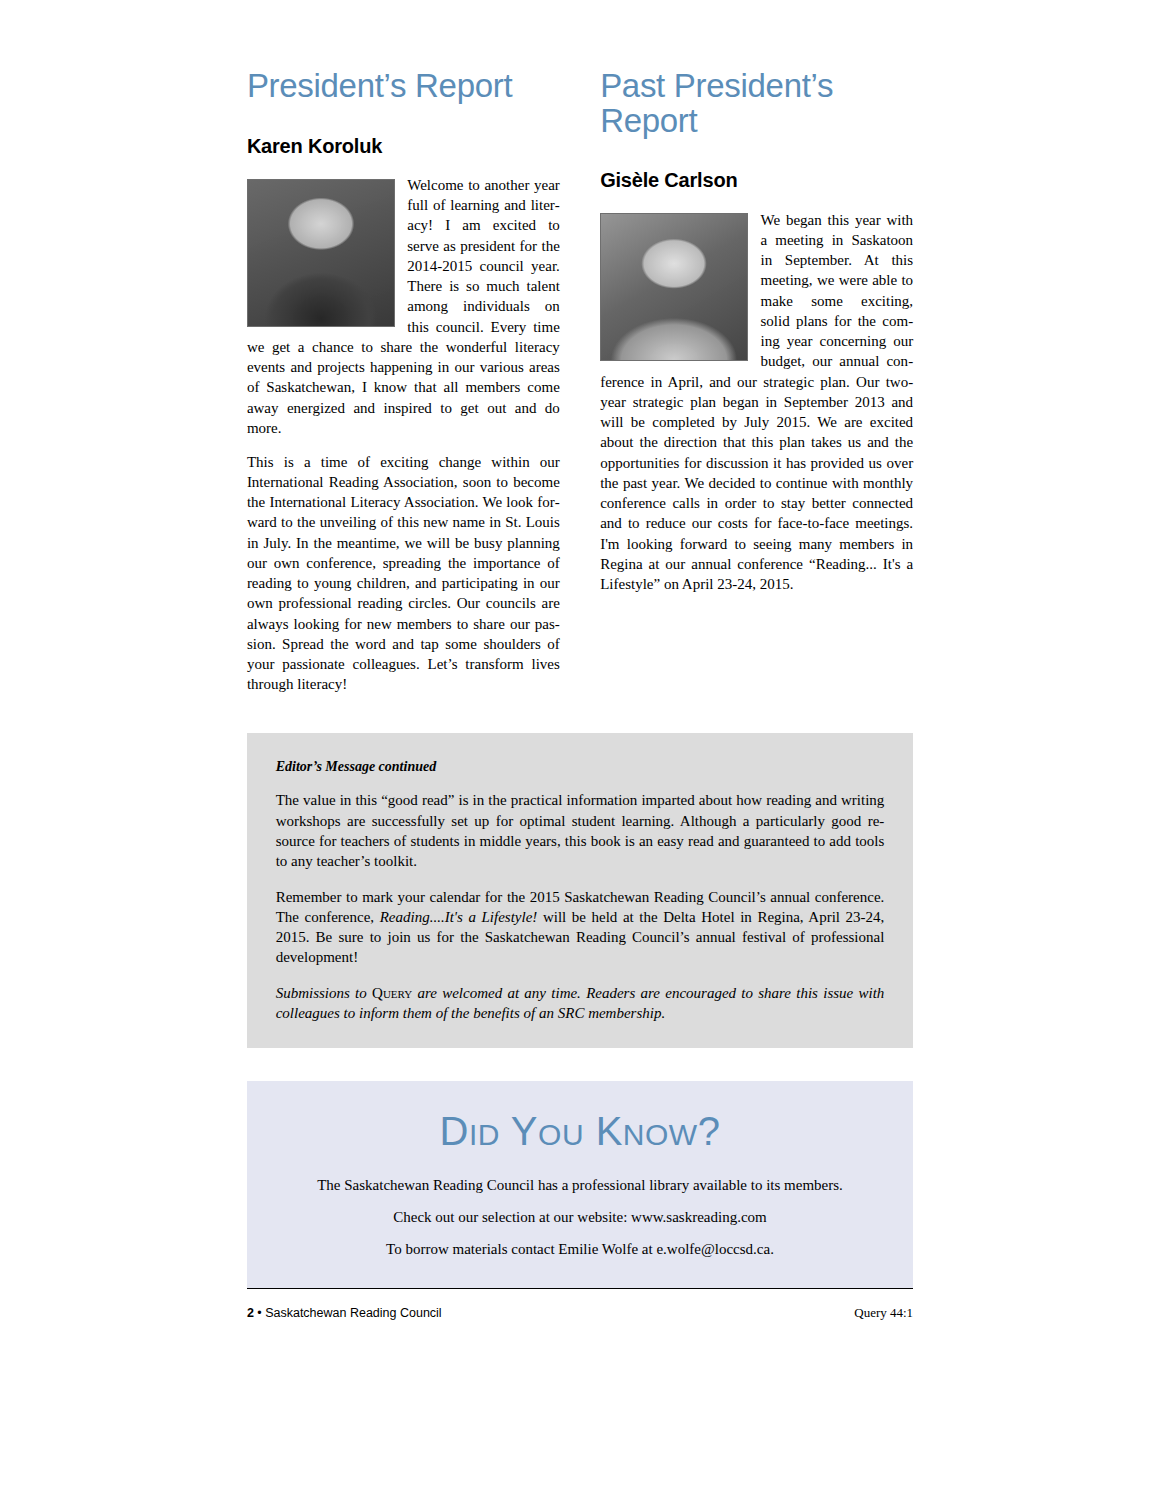President’s Report
Karen Koroluk
Welcome to another year full of learning and literacy! I am excited to serve as president for the 2014-2015 council year. There is so much talent among individuals on this council. Every time we get a chance to share the wonderful literacy events and projects happening in our various areas of Saskatchewan, I know that all members come away energized and inspired to get out and do more.
This is a time of exciting change within our International Reading Association, soon to become the International Literacy Association. We look forward to the unveiling of this new name in St. Louis in July. In the meantime, we will be busy planning our own conference, spreading the importance of reading to young children, and participating in our own professional reading circles. Our councils are always looking for new members to share our passion. Spread the word and tap some shoulders of your passionate colleagues. Let’s transform lives through literacy!
Past President’s Report
Gisèle Carlson
We began this year with a meeting in Saskatoon in September. At this meeting, we were able to make some exciting, solid plans for the coming year concerning our budget, our annual conference in April, and our strategic plan. Our two-year strategic plan began in September 2013 and will be completed by July 2015. We are excited about the direction that this plan takes us and the opportunities for discussion it has provided us over the past year. We decided to continue with monthly conference calls in order to stay better connected and to reduce our costs for face-to-face meetings. I'm looking forward to seeing many members in Regina at our annual conference “Reading... It's a Lifestyle” on April 23-24, 2015.
Editor’s Message continued
The value in this “good read” is in the practical information imparted about how reading and writing workshops are successfully set up for optimal student learning. Although a particularly good resource for teachers of students in middle years, this book is an easy read and guaranteed to add tools to any teacher’s toolkit.
Remember to mark your calendar for the 2015 Saskatchewan Reading Council’s annual conference. The conference, Reading....It's a Lifestyle! will be held at the Delta Hotel in Regina, April 23-24, 2015. Be sure to join us for the Saskatchewan Reading Council’s annual festival of professional development!
Submissions to Query are welcomed at any time. Readers are encouraged to share this issue with colleagues to inform them of the benefits of an SRC membership.
DID YOU KNOW?
The Saskatchewan Reading Council has a professional library available to its members.
Check out our selection at our website: www.saskreading.com
To borrow materials contact Emilie Wolfe at e.wolfe@loccsd.ca.
2 • Saskatchewan Reading Council
Query 44:1